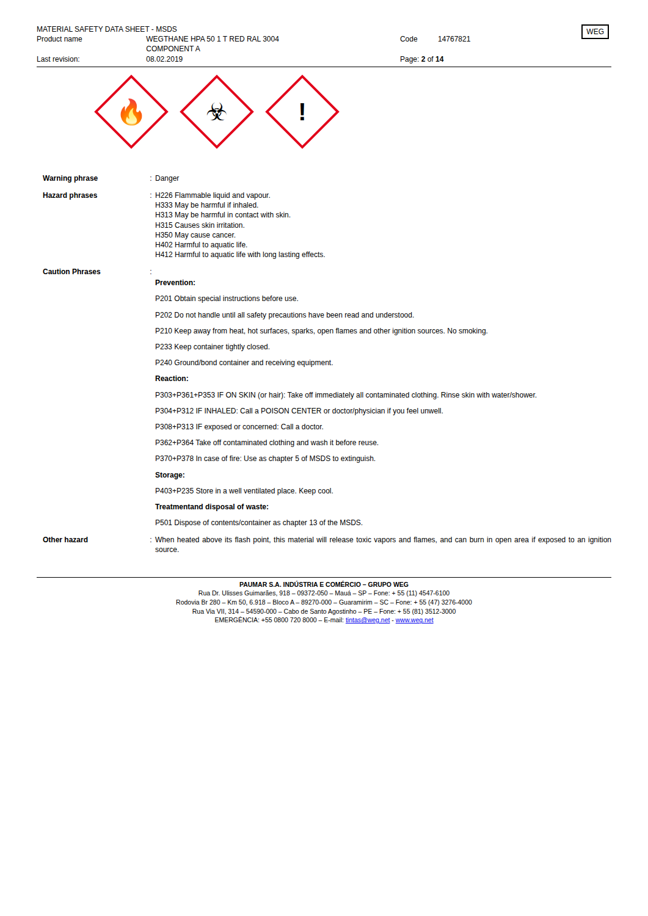| MATERIAL SAFETY DATA SHEET - MSDS | WEG |
| Product name | WEGTHANE HPA 50 1 T RED RAL 3004 COMPONENT A | Code 14767821 |
| Last revision: | 08.02.2019 | Page: 2 of 14 |
🔥
☣
!
| Warning phrase | : | Danger |
| Hazard phrases | : | H226 Flammable liquid and vapour. H333 May be harmful if inhaled. H313 May be harmful in contact with skin. H315 Causes skin irritation. H350 May cause cancer. H402 Harmful to aquatic life. H412 Harmful to aquatic life with long lasting effects. |
| Caution Phrases | : | Prevention: P201 Obtain special instructions before use. P202 Do not handle until all safety precautions have been read and understood. P210 Keep away from heat, hot surfaces, sparks, open flames and other ignition sources. No smoking. P233 Keep container tightly closed. P240 Ground/bond container and receiving equipment. Reaction: P303+P361+P353 IF ON SKIN (or hair): Take off immediately all contaminated clothing. Rinse skin with water/shower. P304+P312 IF INHALED: Call a POISON CENTER or doctor/physician if you feel unwell. P308+P313 IF exposed or concerned: Call a doctor. P362+P364 Take off contaminated clothing and wash it before reuse. P370+P378 In case of fire: Use as chapter 5 of MSDS to extinguish. Storage: P403+P235 Store in a well ventilated place. Keep cool. Treatmentand disposal of waste: P501 Dispose of contents/container as chapter 13 of the MSDS. |
| Other hazard | : | When heated above its flash point, this material will release toxic vapors and flames, and can burn in open area if exposed to an ignition source. |
PAUMAR S.A. INDÚSTRIA E COMÉRCIO – GRUPO WEG
Rua Dr. Ulisses Guimarães, 918 – 09372-050 – Mauá – SP – Fone: + 55 (11) 4547-6100
Rodovia Br 280 – Km 50, 6.918 – Bloco A – 89270-000 – Guaramirim – SC – Fone: + 55 (47) 3276-4000
Rua Via VII, 314 – 54590-000 – Cabo de Santo Agostinho – PE – Fone: + 55 (81) 3512-3000
EMERGÊNCIA: +55 0800 720 8000 – E-mail: tintas@weg.net - www.weg.net